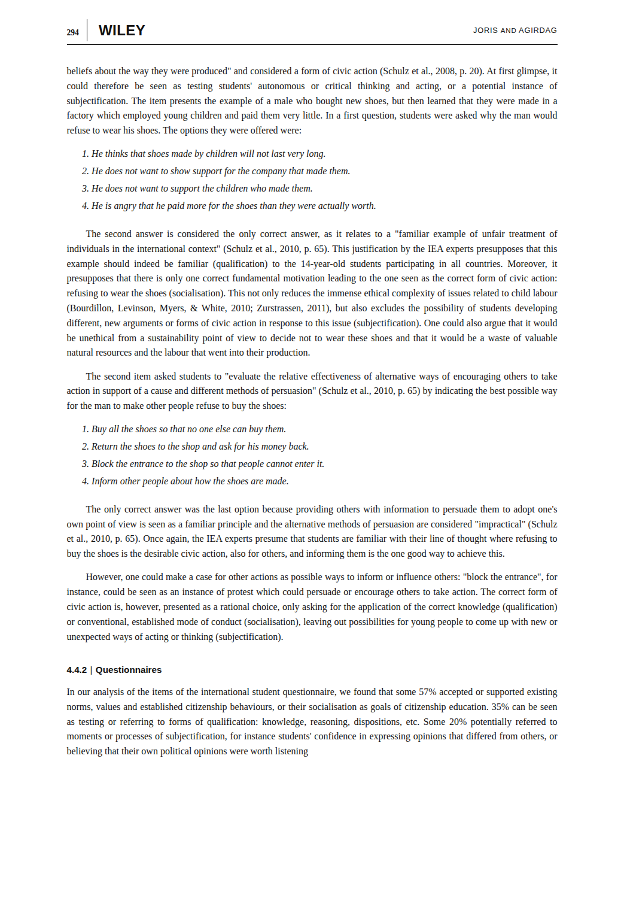294 WILEY
JORIS AND AGIRDAG
beliefs about the way they were produced" and considered a form of civic action (Schulz et al., 2008, p. 20). At first glimpse, it could therefore be seen as testing students' autonomous or critical thinking and acting, or a potential instance of subjectification. The item presents the example of a male who bought new shoes, but then learned that they were made in a factory which employed young children and paid them very little. In a first question, students were asked why the man would refuse to wear his shoes. The options they were offered were:
He thinks that shoes made by children will not last very long.
He does not want to show support for the company that made them.
He does not want to support the children who made them.
He is angry that he paid more for the shoes than they were actually worth.
The second answer is considered the only correct answer, as it relates to a "familiar example of unfair treatment of individuals in the international context" (Schulz et al., 2010, p. 65). This justification by the IEA experts presupposes that this example should indeed be familiar (qualification) to the 14-year-old students participating in all countries. Moreover, it presupposes that there is only one correct fundamental motivation leading to the one seen as the correct form of civic action: refusing to wear the shoes (socialisation). This not only reduces the immense ethical complexity of issues related to child labour (Bourdillon, Levinson, Myers, & White, 2010; Zurstrassen, 2011), but also excludes the possibility of students developing different, new arguments or forms of civic action in response to this issue (subjectification). One could also argue that it would be unethical from a sustainability point of view to decide not to wear these shoes and that it would be a waste of valuable natural resources and the labour that went into their production.
The second item asked students to "evaluate the relative effectiveness of alternative ways of encouraging others to take action in support of a cause and different methods of persuasion" (Schulz et al., 2010, p. 65) by indicating the best possible way for the man to make other people refuse to buy the shoes:
Buy all the shoes so that no one else can buy them.
Return the shoes to the shop and ask for his money back.
Block the entrance to the shop so that people cannot enter it.
Inform other people about how the shoes are made.
The only correct answer was the last option because providing others with information to persuade them to adopt one's own point of view is seen as a familiar principle and the alternative methods of persuasion are considered "impractical" (Schulz et al., 2010, p. 65). Once again, the IEA experts presume that students are familiar with their line of thought where refusing to buy the shoes is the desirable civic action, also for others, and informing them is the one good way to achieve this.
However, one could make a case for other actions as possible ways to inform or influence others: "block the entrance", for instance, could be seen as an instance of protest which could persuade or encourage others to take action. The correct form of civic action is, however, presented as a rational choice, only asking for the application of the correct knowledge (qualification) or conventional, established mode of conduct (socialisation), leaving out possibilities for young people to come up with new or unexpected ways of acting or thinking (subjectification).
4.4.2|Questionnaires
In our analysis of the items of the international student questionnaire, we found that some 57% accepted or supported existing norms, values and established citizenship behaviours, or their socialisation as goals of citizenship education. 35% can be seen as testing or referring to forms of qualification: knowledge, reasoning, dispositions, etc. Some 20% potentially referred to moments or processes of subjectification, for instance students' confidence in expressing opinions that differed from others, or believing that their own political opinions were worth listening